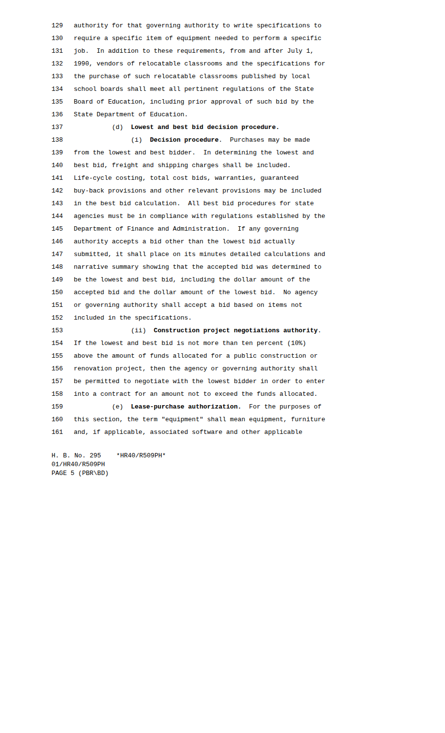129 authority for that governing authority to write specifications to
130 require a specific item of equipment needed to perform a specific
131 job. In addition to these requirements, from and after July 1,
1321990, vendors of relocatable classrooms and the specifications for
133 the purchase of such relocatable classrooms published by local
134 school boards shall meet all pertinent regulations of the State
135 Board of Education, including prior approval of such bid by the
136 State Department of Education.
137(d) Lowest and best bid decision procedure.
138 (i) Decision procedure. Purchases may be made
139 from the lowest and best bidder. In determining the lowest and
140 best bid, freight and shipping charges shall be included.
141 Life-cycle costing, total cost bids, warranties, guaranteed
142 buy-back provisions and other relevant provisions may be included
143 in the best bid calculation. All best bid procedures for state
144 agencies must be in compliance with regulations established by the
145 Department of Finance and Administration. If any governing
146 authority accepts a bid other than the lowest bid actually
147 submitted, it shall place on its minutes detailed calculations and
148 narrative summary showing that the accepted bid was determined to
149 be the lowest and best bid, including the dollar amount of the
150 accepted bid and the dollar amount of the lowest bid. No agency
151 or governing authority shall accept a bid based on items not
152 included in the specifications.
153 (ii) Construction project negotiations authority.
154 If the lowest and best bid is not more than ten percent (10%)
155 above the amount of funds allocated for a public construction or
156 renovation project, then the agency or governing authority shall
157 be permitted to negotiate with the lowest bidder in order to enter
158 into a contract for an amount not to exceed the funds allocated.
159(e) Lease-purchase authorization. For the purposes of
160 this section, the term "equipment" shall mean equipment, furniture
161 and, if applicable, associated software and other applicable
H. B. No. 295 *HR40/R509PH*
01/HR40/R509PH
PAGE 5 (PBR\BD)